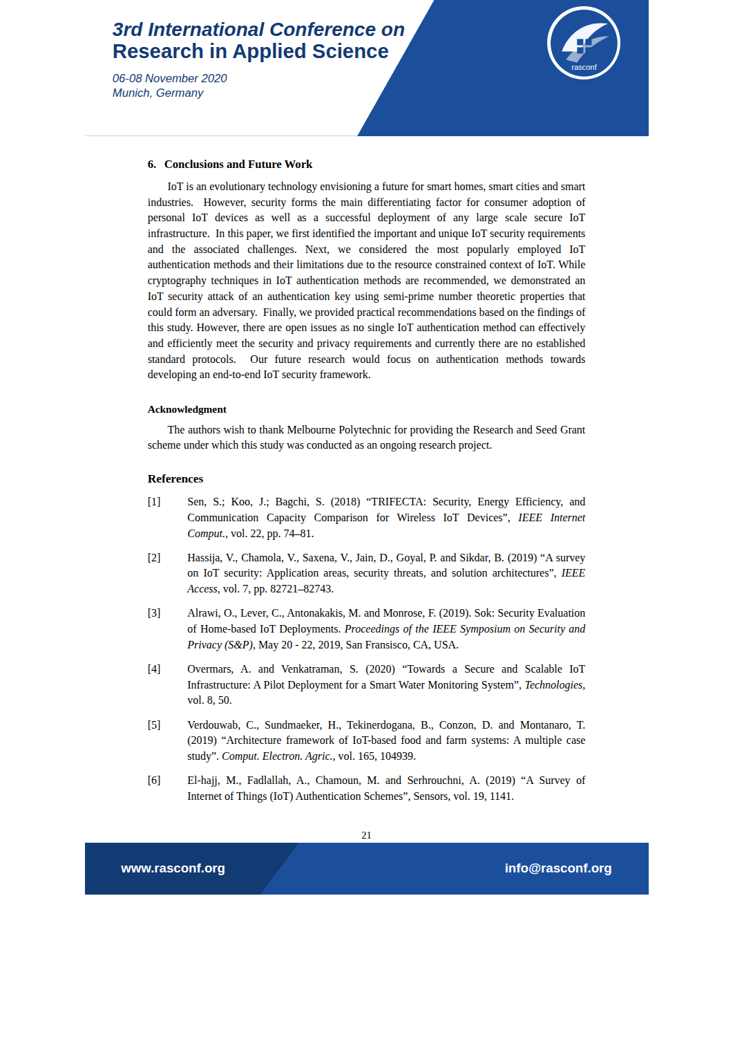rasconf
3rd International Conference on
Research in Applied Science
06-08 November 2020
Munich, Germany
6. Conclusions and Future Work
IoT is an evolutionary technology envisioning a future for smart homes, smart cities and smart industries. However, security forms the main differentiating factor for consumer adoption of personal IoT devices as well as a successful deployment of any large scale secure IoT infrastructure. In this paper, we first identified the important and unique IoT security requirements and the associated challenges. Next, we considered the most popularly employed IoT authentication methods and their limitations due to the resource constrained context of IoT. While cryptography techniques in IoT authentication methods are recommended, we demonstrated an IoT security attack of an authentication key using semi-prime number theoretic properties that could form an adversary. Finally, we provided practical recommendations based on the findings of this study. However, there are open issues as no single IoT authentication method can effectively and efficiently meet the security and privacy requirements and currently there are no established standard protocols. Our future research would focus on authentication methods towards developing an end-to-end IoT security framework.
Acknowledgment
The authors wish to thank Melbourne Polytechnic for providing the Research and Seed Grant scheme under which this study was conducted as an ongoing research project.
References
[1] Sen, S.; Koo, J.; Bagchi, S. (2018) “TRIFECTA: Security, Energy Efficiency, and Communication Capacity Comparison for Wireless IoT Devices”, IEEE Internet Comput., vol. 22, pp. 74–81.
[2] Hassija, V., Chamola, V., Saxena, V., Jain, D., Goyal, P. and Sikdar, B. (2019) “A survey on IoT security: Application areas, security threats, and solution architectures”, IEEE Access, vol. 7, pp. 82721–82743.
[3] Alrawi, O., Lever, C., Antonakakis, M. and Monrose, F. (2019). Sok: Security Evaluation of Home-based IoT Deployments. Proceedings of the IEEE Symposium on Security and Privacy (S&P), May 20 - 22, 2019, San Fransisco, CA, USA.
[4] Overmars, A. and Venkatraman, S. (2020) “Towards a Secure and Scalable IoT Infrastructure: A Pilot Deployment for a Smart Water Monitoring System”, Technologies, vol. 8, 50.
[5] Verdouwab, C., Sundmaeker, H., Tekinerdogana, B., Conzon, D. and Montanaro, T. (2019) “Architecture framework of IoT-based food and farm systems: A multiple case study”. Comput. Electron. Agric., vol. 165, 104939.
[6] El-hajj, M., Fadlallah, A., Chamoun, M. and Serhrouchni, A. (2019) “A Survey of Internet of Things (IoT) Authentication Schemes”, Sensors, vol. 19, 1141.
21
www.rasconf.org info@rasconf.org